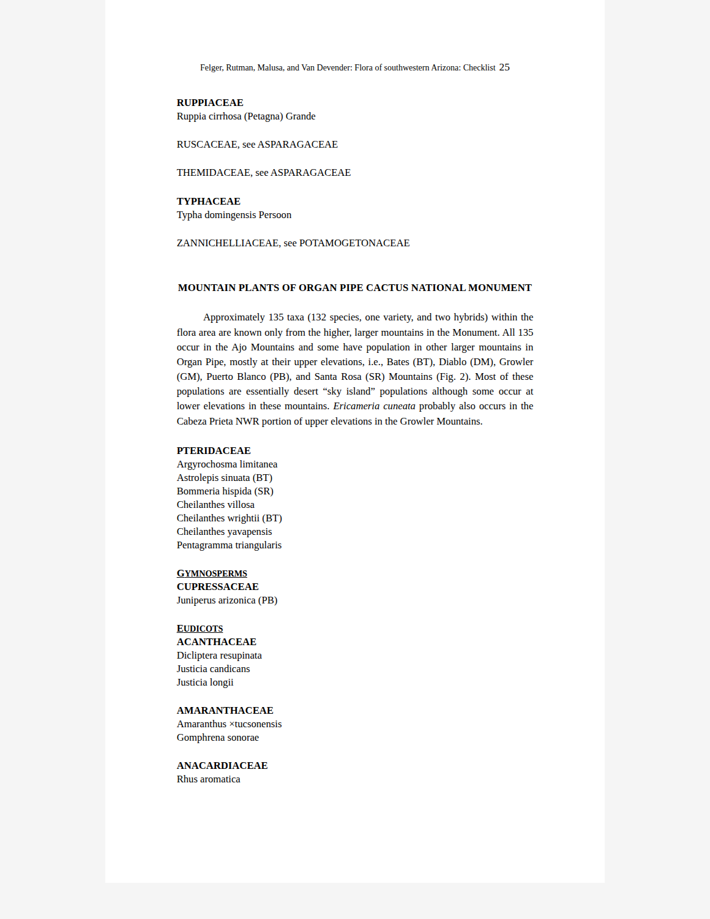Felger, Rutman, Malusa, and Van Devender: Flora of southwestern Arizona: Checklist25
RUPPIACEAE
Ruppia cirrhosa (Petagna) Grande
RUSCACEAE, see ASPARAGACEAE
THEMIDACEAE, see ASPARAGACEAE
TYPHACEAE
Typha domingensis Persoon
ZANNICHELLIACEAE, see POTAMOGETONACEAE
MOUNTAIN PLANTS OF ORGAN PIPE CACTUS NATIONAL MONUMENT
Approximately 135 taxa (132 species, one variety, and two hybrids) within the flora area are known only from the higher, larger mountains in the Monument. All 135 occur in the Ajo Mountains and some have population in other larger mountains in Organ Pipe, mostly at their upper elevations, i.e., Bates (BT), Diablo (DM), Growler (GM), Puerto Blanco (PB), and Santa Rosa (SR) Mountains (Fig. 2). Most of these populations are essentially desert “sky island” populations although some occur at lower elevations in these mountains. Ericameria cuneata probably also occurs in the Cabeza Prieta NWR portion of upper elevations in the Growler Mountains.
PTERIDACEAE
Argyrochosma limitanea
Astrolepis sinuata (BT)
Bommeria hispida (SR)
Cheilanthes villosa
Cheilanthes wrightii (BT)
Cheilanthes yavapensis
Pentagramma triangularis
GYMNOSPERMS
CUPRESSACEAE
Juniperus arizonica (PB)
EUDICOTS
ACANTHACEAE
Dicliptera resupinata
Justicia candicans
Justicia longii
AMARANTHACEAE
Amaranthus ×tucsonensis
Gomphrena sonorae
ANACARDIACEAE
Rhus aromatica